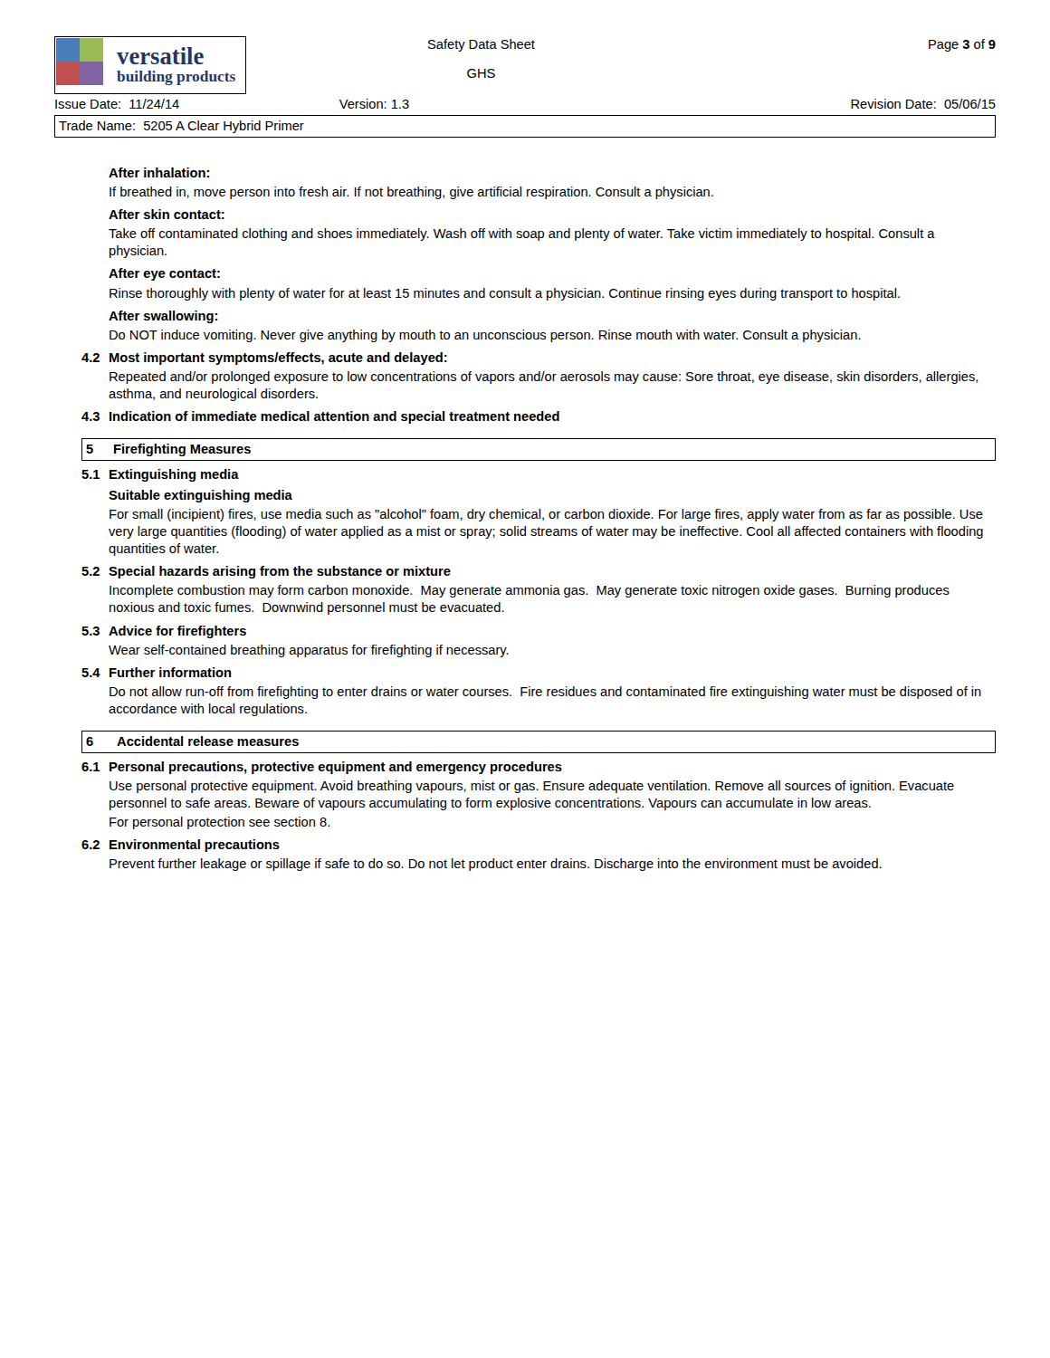| versatile building products | Safety Data Sheet | Page 3 of 9 |
| GHS | |
| Issue Date: 11/24/14 | Version: 1.3 | Revision Date: 05/06/15 |
Trade Name: 5205 A Clear Hybrid Primer
After inhalation:
If breathed in, move person into fresh air. If not breathing, give artificial respiration. Consult a physician.
After skin contact:
Take off contaminated clothing and shoes immediately. Wash off with soap and plenty of water. Take victim immediately to hospital. Consult a physician.
After eye contact:
Rinse thoroughly with plenty of water for at least 15 minutes and consult a physician. Continue rinsing eyes during transport to hospital.
After swallowing:
Do NOT induce vomiting. Never give anything by mouth to an unconscious person. Rinse mouth with water. Consult a physician.
4.2 Most important symptoms/effects, acute and delayed:
Repeated and/or prolonged exposure to low concentrations of vapors and/or aerosols may cause: Sore throat, eye disease, skin disorders, allergies, asthma, and neurological disorders.
4.3 Indication of immediate medical attention and special treatment needed
5 Firefighting Measures
5.1 Extinguishing media
Suitable extinguishing media
For small (incipient) fires, use media such as "alcohol" foam, dry chemical, or carbon dioxide. For large fires, apply water from as far as possible. Use very large quantities (flooding) of water applied as a mist or spray; solid streams of water may be ineffective. Cool all affected containers with flooding quantities of water.
5.2 Special hazards arising from the substance or mixture
Incomplete combustion may form carbon monoxide. May generate ammonia gas. May generate toxic nitrogen oxide gases. Burning produces noxious and toxic fumes. Downwind personnel must be evacuated.
5.3 Advice for firefighters
Wear self-contained breathing apparatus for firefighting if necessary.
5.4 Further information
Do not allow run-off from firefighting to enter drains or water courses. Fire residues and contaminated fire extinguishing water must be disposed of in accordance with local regulations.
6 Accidental release measures
6.1 Personal precautions, protective equipment and emergency procedures
Use personal protective equipment. Avoid breathing vapours, mist or gas. Ensure adequate ventilation. Remove all sources of ignition. Evacuate personnel to safe areas. Beware of vapours accumulating to form explosive concentrations. Vapours can accumulate in low areas.
For personal protection see section 8.
6.2 Environmental precautions
Prevent further leakage or spillage if safe to do so. Do not let product enter drains. Discharge into the environment must be avoided.